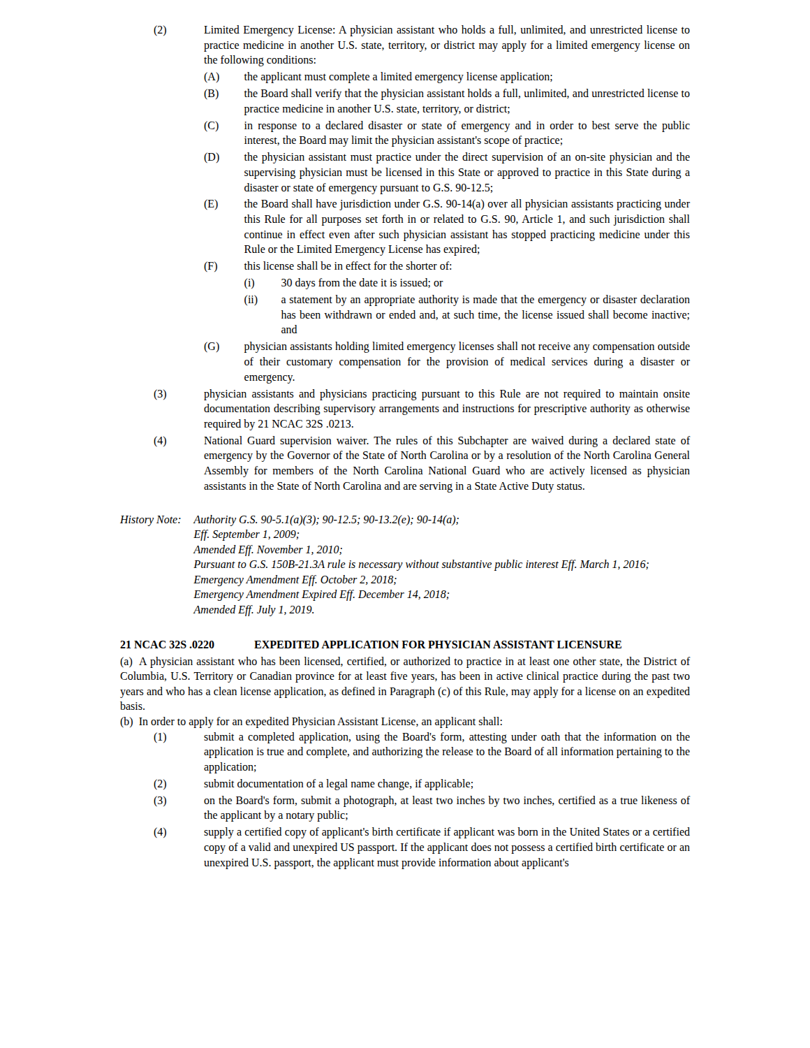(2)
Limited Emergency License: A physician assistant who holds a full, unlimited, and unrestricted license to practice medicine in another U.S. state, territory, or district may apply for a limited emergency license on the following conditions:
(A)
the applicant must complete a limited emergency license application;
(B)
the Board shall verify that the physician assistant holds a full, unlimited, and unrestricted license to practice medicine in another U.S. state, territory, or district;
(C)
in response to a declared disaster or state of emergency and in order to best serve the public interest, the Board may limit the physician assistant's scope of practice;
(D)
the physician assistant must practice under the direct supervision of an on-site physician and the supervising physician must be licensed in this State or approved to practice in this State during a disaster or state of emergency pursuant to G.S. 90-12.5;
(E)
the Board shall have jurisdiction under G.S. 90-14(a) over all physician assistants practicing under this Rule for all purposes set forth in or related to G.S. 90, Article 1, and such jurisdiction shall continue in effect even after such physician assistant has stopped practicing medicine under this Rule or the Limited Emergency License has expired;
(F)
this license shall be in effect for the shorter of:
(i)
30 days from the date it is issued; or
(ii)
a statement by an appropriate authority is made that the emergency or disaster declaration has been withdrawn or ended and, at such time, the license issued shall become inactive; and
(G)
physician assistants holding limited emergency licenses shall not receive any compensation outside of their customary compensation for the provision of medical services during a disaster or emergency.
(3)
physician assistants and physicians practicing pursuant to this Rule are not required to maintain onsite documentation describing supervisory arrangements and instructions for prescriptive authority as otherwise required by 21 NCAC 32S .0213.
(4)
National Guard supervision waiver. The rules of this Subchapter are waived during a declared state of emergency by the Governor of the State of North Carolina or by a resolution of the North Carolina General Assembly for members of the North Carolina National Guard who are actively licensed as physician assistants in the State of North Carolina and are serving in a State Active Duty status.
History Note:
Authority G.S. 90-5.1(a)(3); 90-12.5; 90-13.2(e); 90-14(a);
Eff. September 1, 2009;
Amended Eff. November 1, 2010;
Pursuant to G.S. 150B-21.3A rule is necessary without substantive public interest Eff. March 1, 2016;
Emergency Amendment Eff. October 2, 2018;
Emergency Amendment Expired Eff. December 14, 2018;
Amended Eff. July 1, 2019.
21 NCAC 32S .0220 EXPEDITED APPLICATION FOR PHYSICIAN ASSISTANT LICENSURE
(a) A physician assistant who has been licensed, certified, or authorized to practice in at least one other state, the District of Columbia, U.S. Territory or Canadian province for at least five years, has been in active clinical practice during the past two years and who has a clean license application, as defined in Paragraph (c) of this Rule, may apply for a license on an expedited basis.
(b) In order to apply for an expedited Physician Assistant License, an applicant shall:
(1)
submit a completed application, using the Board's form, attesting under oath that the information on the application is true and complete, and authorizing the release to the Board of all information pertaining to the application;
(2)
submit documentation of a legal name change, if applicable;
(3)
on the Board's form, submit a photograph, at least two inches by two inches, certified as a true likeness of the applicant by a notary public;
(4)
supply a certified copy of applicant's birth certificate if applicant was born in the United States or a certified copy of a valid and unexpired US passport. If the applicant does not possess a certified birth certificate or an unexpired U.S. passport, the applicant must provide information about applicant's